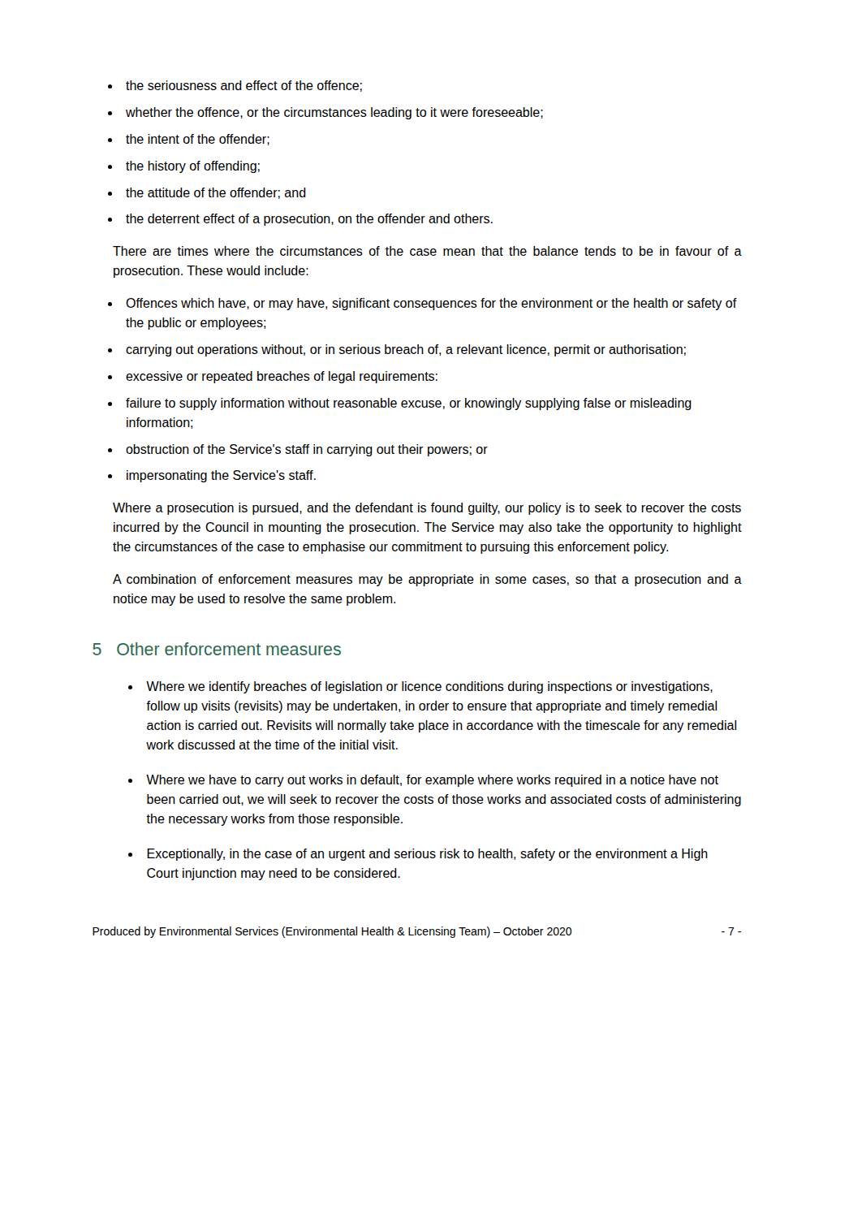the seriousness and effect of the offence;
whether the offence, or the circumstances leading to it were foreseeable;
the intent of the offender;
the history of offending;
the attitude of the offender; and
the deterrent effect of a prosecution, on the offender and others.
There are times where the circumstances of the case mean that the balance tends to be in favour of a prosecution. These would include:
Offences which have, or may have, significant consequences for the environment or the health or safety of the public or employees;
carrying out operations without, or in serious breach of, a relevant licence, permit or authorisation;
excessive or repeated breaches of legal requirements:
failure to supply information without reasonable excuse, or knowingly supplying false or misleading information;
obstruction of the Service's staff in carrying out their powers; or
impersonating the Service's staff.
Where a prosecution is pursued, and the defendant is found guilty, our policy is to seek to recover the costs incurred by the Council in mounting the prosecution. The Service may also take the opportunity to highlight the circumstances of the case to emphasise our commitment to pursuing this enforcement policy.
A combination of enforcement measures may be appropriate in some cases, so that a prosecution and a notice may be used to resolve the same problem.
5 Other enforcement measures
Where we identify breaches of legislation or licence conditions during inspections or investigations, follow up visits (revisits) may be undertaken, in order to ensure that appropriate and timely remedial action is carried out. Revisits will normally take place in accordance with the timescale for any remedial work discussed at the time of the initial visit.
Where we have to carry out works in default, for example where works required in a notice have not been carried out, we will seek to recover the costs of those works and associated costs of administering the necessary works from those responsible.
Exceptionally, in the case of an urgent and serious risk to health, safety or the environment a High Court injunction may need to be considered.
Produced by Environmental Services (Environmental Health & Licensing Team) – October 2020 - 7 -